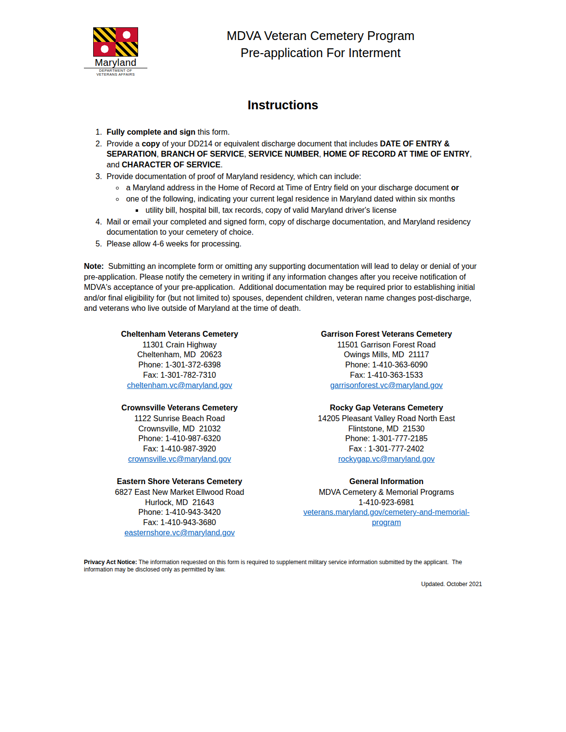Maryland
DEPARTMENT OF
VETERANS AFFAIRS
MDVA Veteran Cemetery Program
Pre-application For Interment
Instructions
Fully complete and sign this form.
Provide a copy of your DD214 or equivalent discharge document that includes DATE OF ENTRY & SEPARATION, BRANCH OF SERVICE, SERVICE NUMBER, HOME OF RECORD AT TIME OF ENTRY, and CHARACTER OF SERVICE.
Provide documentation of proof of Maryland residency, which can include:
a Maryland address in the Home of Record at Time of Entry field on your discharge document or
one of the following, indicating your current legal residence in Maryland dated within six months
utility bill, hospital bill, tax records, copy of valid Maryland driver's license
Mail or email your completed and signed form, copy of discharge documentation, and Maryland residency documentation to your cemetery of choice.
Please allow 4-6 weeks for processing.
Note: Submitting an incomplete form or omitting any supporting documentation will lead to delay or denial of your pre-application. Please notify the cemetery in writing if any information changes after you receive notification of MDVA's acceptance of your pre-application. Additional documentation may be required prior to establishing initial and/or final eligibility for (but not limited to) spouses, dependent children, veteran name changes post-discharge, and veterans who live outside of Maryland at the time of death.
Cheltenham Veterans Cemetery
11301 Crain Highway
Cheltenham, MD 20623
Phone: 1-301-372-6398
Fax: 1-301-782-7310
cheltenham.vc@maryland.gov
Garrison Forest Veterans Cemetery
11501 Garrison Forest Road
Owings Mills, MD 21117
Phone: 1-410-363-6090
Fax: 1-410-363-1533
garrisonforest.vc@maryland.gov
Crownsville Veterans Cemetery
1122 Sunrise Beach Road
Crownsville, MD 21032
Phone: 1-410-987-6320
Fax: 1-410-987-3920
crownsville.vc@maryland.gov
Rocky Gap Veterans Cemetery
14205 Pleasant Valley Road North East
Flintstone, MD 21530
Phone: 1-301-777-2185
Fax : 1-301-777-2402
rockygap.vc@maryland.gov
Eastern Shore Veterans Cemetery
6827 East New Market Ellwood Road
Hurlock, MD 21643
Phone: 1-410-943-3420
Fax: 1-410-943-3680
easternshore.vc@maryland.gov
General Information
MDVA Cemetery & Memorial Programs
1-410-923-6981
veterans.maryland.gov/cemetery-and-memorial-program
Privacy Act Notice: The information requested on this form is required to supplement military service information submitted by the applicant. The information may be disclosed only as permitted by law.
Updated. October 2021